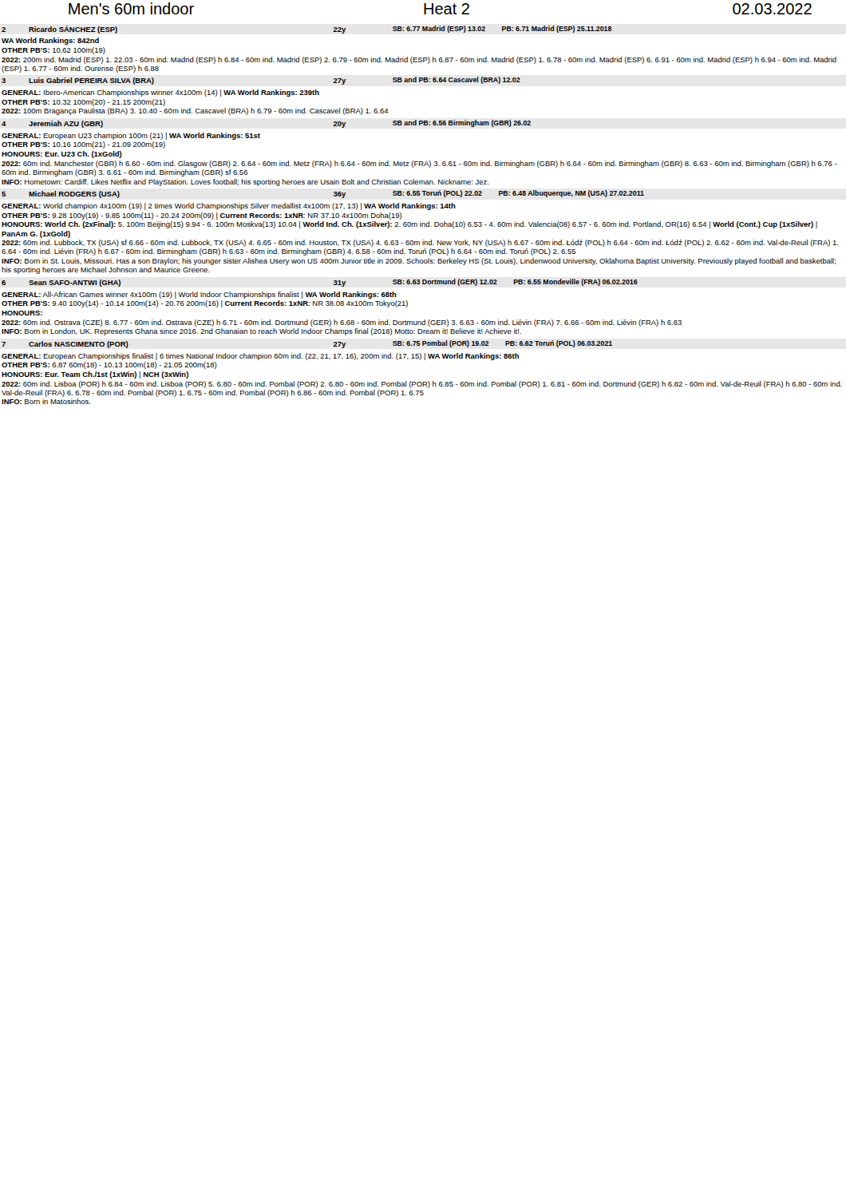Men's 60m indoor
Heat 2
02.03.2022
| 2 | Ricardo SÁNCHEZ (ESP) | 22y | SB: 6.77 Madrid (ESP) 13.02 PB: 6.71 Madrid (ESP) 25.11.2018 |
| WA World Rankings: 842nd OTHER PB'S: 10.62 100m(19) 2022: 200m ind. Madrid (ESP) 1. 22.03 - 60m ind. Madrid (ESP) h 6.84 - 60m ind. Madrid (ESP) 2. 6.79 - 60m ind. Madrid (ESP) h 6.87 - 60m ind. Madrid (ESP) 1. 6.78 - 60m ind. Madrid (ESP) 6. 6.91 - 60m ind. Madrid (ESP) h 6.94 - 60m ind. Madrid (ESP) 1. 6.77 - 60m ind. Ourense (ESP) h 6.88 |
| 3 | Luis Gabriel PEREIRA SILVA (BRA) | 27y | SB and PB: 6.64 Cascavel (BRA) 12.02 |
| GENERAL: Ibero-American Championships winner 4x100m (14) / WA World Rankings: 239th OTHER PB'S: 10.32 100m(20) - 21.15 200m(21) 2022: 100m Bragança Paulista (BRA) 3. 10.40 - 60m ind. Cascavel (BRA) h 6.79 - 60m ind. Cascavel (BRA) 1. 6.64 |
| 4 | Jeremiah AZU (GBR) | 20y | SB and PB: 6.56 Birmingham (GBR) 26.02 |
| GENERAL: European U23 champion 100m (21) / WA World Rankings: 51st OTHER PB'S: 10.16 100m(21) - 21.09 200m(19) HONOURS: Eur. U23 Ch. (1xGold) 2022: 60m ind. Manchester (GBR) h 6.60 - 60m ind. Glasgow (GBR) 2. 6.64 - 60m ind. Metz (FRA) h 6.64 - 60m ind. Metz (FRA) 3. 6.61 - 60m ind. Birmingham (GBR) h 6.64 - 60m ind. Birmingham (GBR) 8. 6.63 - 60m ind. Birmingham (GBR) h 6.76 - 60m ind. Birmingham (GBR) 3. 6.61 - 60m ind. Birmingham (GBR) sf 6.56 INFO: Hometown: Cardiff. Likes Netflix and PlayStation. Loves football; his sporting heroes are Usain Bolt and Christian Coleman. Nickname: Jez. |
| 5 | Michael RODGERS (USA) | 36y | SB: 6.55 Toruń (POL) 22.02 PB: 6.48 Albuquerque, NM (USA) 27.02.2011 |
| GENERAL: World champion 4x100m (19) / 2 times World Championships Silver medallist 4x100m (17, 13) / WA World Rankings: 14th OTHER PB'S: 9.28 100y(19) - 9.85 100m(11) - 20.24 200m(09) / Current Records: 1xNR : NR 37.10 4x100m Doha(19) HONOURS: World Ch. (2xFinal): 5. 100m Beijing(15) 9.94 - 6. 100m Moskva(13) 10.04 / World Ind. Ch. (1xSilver): 2. 60m ind. Doha(10) 6.53 - 4. 60m ind. Valencia(08) 6.57 - 6. 60m ind. Portland, OR(16) 6.54 / World (Cont.) Cup (1xSilver) / PanAm G. (1xGold) 2022: 60m ind. Lubbock, TX (USA) sf 6.66 - 60m ind. Lubbock, TX (USA) 4. 6.65 - 60m ind. Houston, TX (USA) 4. 6.63 - 60m ind. New York, NY (USA) h 6.67 - 60m ind. Łódź (POL) h 6.64 - 60m ind. Łódź (POL) 2. 6.62 - 60m ind. Val-de-Reuil (FRA) 1. 6.64 - 60m ind. Liévin (FRA) h 6.67 - 60m ind. Birmingham (GBR) h 6.63 - 60m ind. Birmingham (GBR) 4. 6.58 - 60m ind. Toruń (POL) h 6.64 - 60m ind. Toruń (POL) 2. 6.55 INFO: Born in St. Louis, Missouri. Has a son Braylon; his younger sister Alishea Usery won US 400m Junior title in 2009. Schools: Berkeley HS (St. Louis), Lindenwood University, Oklahoma Baptist University. Previously played football and basketball; his sporting heroes are Michael Johnson and Maurice Greene. |
| 6 | Sean SAFO-ANTWI (GHA) | 31y | SB: 6.63 Dortmund (GER) 12.02 PB: 6.55 Mondeville (FRA) 06.02.2016 |
| GENERAL: All-African Games winner 4x100m (19) / World Indoor Championships finalist / WA World Rankings: 68th OTHER PB'S: 9.40 100y(14) - 10.14 100m(14) - 20.76 200m(16) / Current Records: 1xNR : NR 38.08 4x100m Tokyo(21) HONOURS: 2022: 60m ind. Ostrava (CZE) 8. 6.77 - 60m ind. Ostrava (CZE) h 6.71 - 60m ind. Dortmund (GER) h 6.68 - 60m ind. Dortmund (GER) 3. 6.63 - 60m ind. Liévin (FRA) 7. 6.66 - 60m ind. Liévin (FRA) h 6.63 INFO: Born in London, UK. Represents Ghana since 2016. 2nd Ghanaian to reach World Indoor Champs final (2018) Motto: Dream it! Believe it! Achieve it!. |
| 7 | Carlos NASCIMENTO (POR) | 27y | SB: 6.75 Pombal (POR) 19.02 PB: 6.62 Toruń (POL) 06.03.2021 |
| GENERAL: European Championships finalist / 6 times National Indoor champion 60m ind. (22, 21, 17, 16), 200m ind. (17, 15) / WA World Rankings: 86th OTHER PB'S: 6.87 60m(18) - 10.13 100m(18) - 21.05 200m(18) HONOURS: Eur. Team Ch./1st (1xWin) / NCH (3xWin) 2022: 60m ind. Lisboa (POR) h 6.84 - 60m ind. Lisboa (POR) 5. 6.80 - 60m ind. Pombal (POR) 2. 6.80 - 60m ind. Pombal (POR) h 6.85 - 60m ind. Pombal (POR) 1. 6.81 - 60m ind. Dortmund (GER) h 6.82 - 60m ind. Val-de-Reuil (FRA) h 6.80 - 60m ind. Val-de-Reuil (FRA) 6. 6.78 - 60m ind. Pombal (POR) 1. 6.75 - 60m ind. Pombal (POR) h 6.86 - 60m ind. Pombal (POR) 1. 6.75 INFO: Born in Matosinhos. |